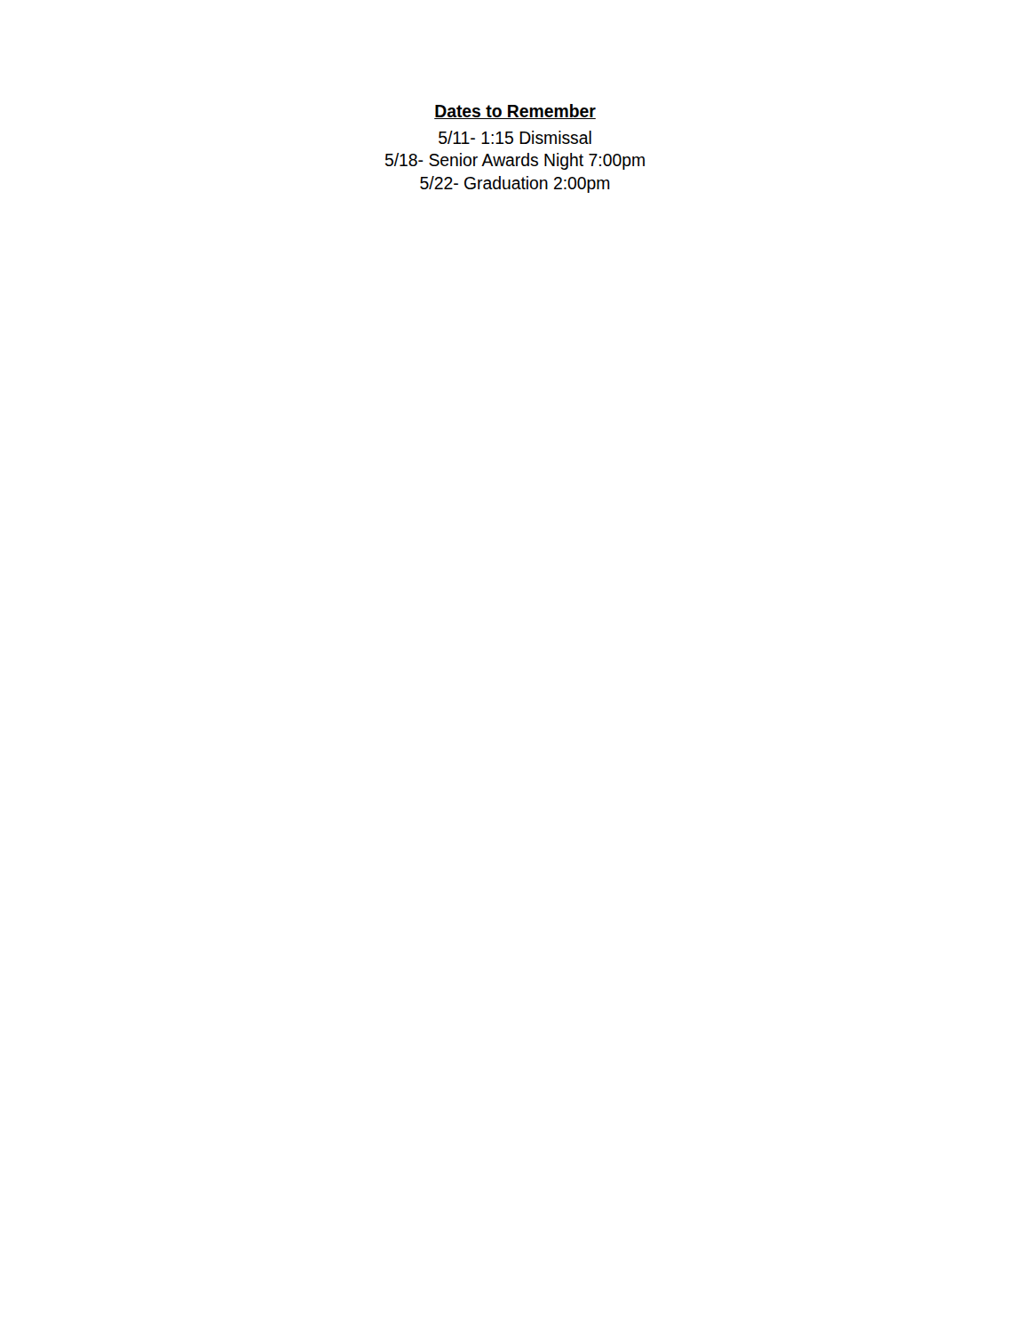Dates to Remember
5/11- 1:15 Dismissal
5/18- Senior Awards Night 7:00pm
5/22- Graduation 2:00pm